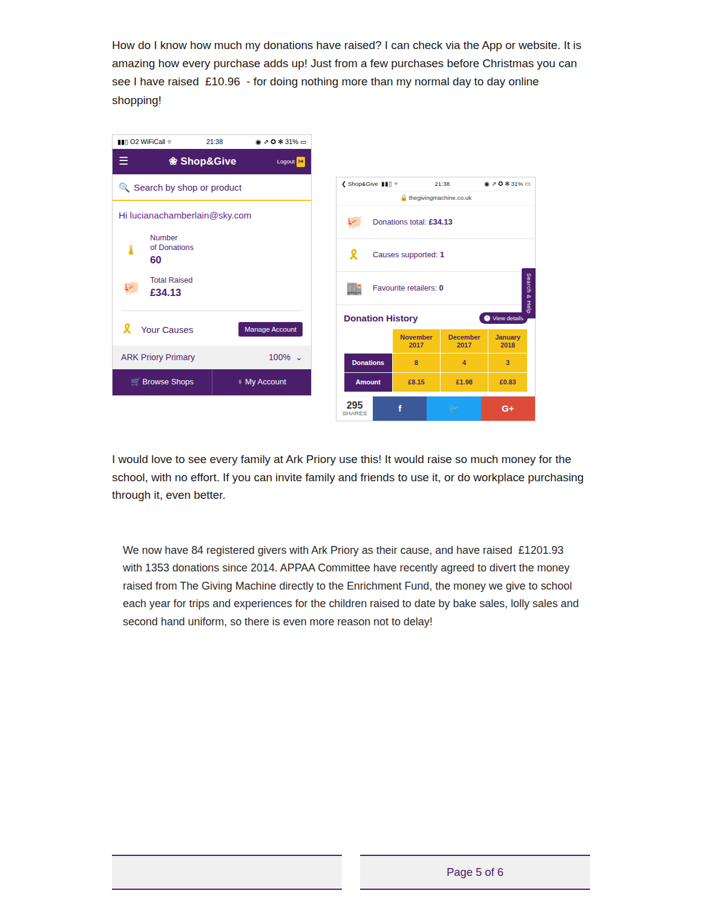How do I know how much my donations have raised? I can check via the App or website. It is amazing how every purchase adds up! Just from a few purchases before Christmas you can see I have raised £10.96 - for doing nothing more than my normal day to day online shopping!
▮▮▯ O2 WiFiCall ᯤ 21:38 ◉ ⇗ ✪ ✻ 31% ▭
☰ ❀ Shop&Give Logout ↦
🔍Search by shop or product
Hi lucianachamberlain@sky.com
🌡
Number
of Donations
60
🐖
Total Raised
£34.13
🎗 Your Causes
Manage Account
ARK Priory Primary 100% ⌄
🛒 Browse Shops
♀ My Account
❮ Shop&Give ▮▮▯ ᯤ 21:38 ◉ ⇗ ✪ ✻ 31% ▭
🔒 thegivingmachine.co.uk
🐖
Donations total: £34.13
🎗
Causes supported: 1
🏬
Favourite retailers: 0
Donation History
🕐 View details
| | November 2017 | December 2017 | January 2018 |
| --- | --- | --- | --- |
| Donations | 8 | 4 | 3 |
| Amount | £8.15 | £1.98 | £0.83 |
Search & Help
295 SHARES
f
🐦
G+
I would love to see every family at Ark Priory use this! It would raise so much money for the school, with no effort. If you can invite family and friends to use it, or do workplace purchasing through it, even better.
We now have 84 registered givers with Ark Priory as their cause, and have raised £1201.93 with 1353 donations since 2014. APPAA Committee have recently agreed to divert the money raised from The Giving Machine directly to the Enrichment Fund, the money we give to school each year for trips and experiences for the children raised to date by bake sales, lolly sales and second hand uniform, so there is even more reason not to delay!
Page 5 of 6